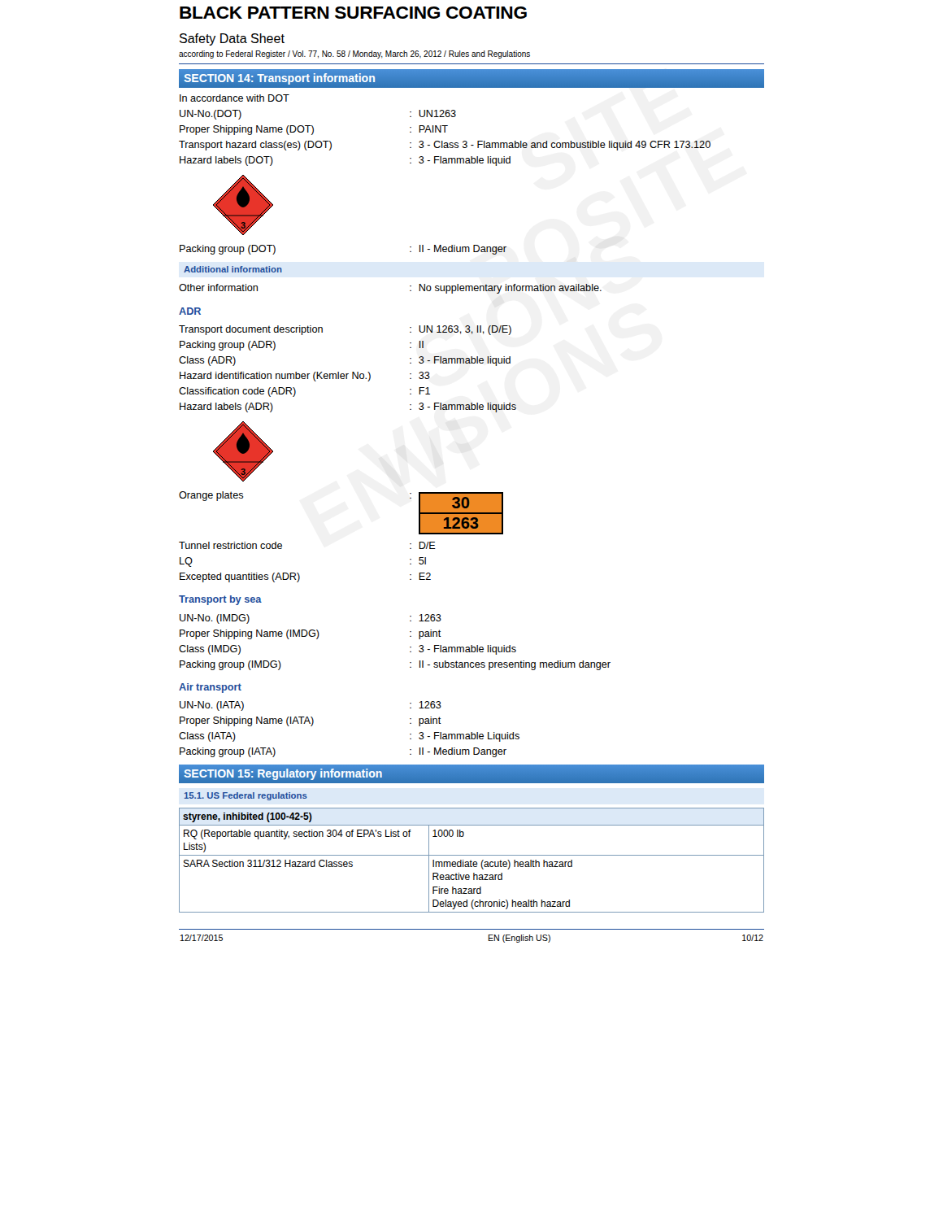SITE
POSITE
SIONS
VISIONS
ENVI
BLACK PATTERN SURFACING COATING
Safety Data Sheet
according to Federal Register / Vol. 77, No. 58 / Monday, March 26, 2012 / Rules and Regulations
SECTION 14: Transport information
| In accordance with DOT | | |
| UN-No.(DOT) | : | UN1263 |
| Proper Shipping Name (DOT) | : | PAINT |
| Transport hazard class(es) (DOT) | : | 3 - Class 3 - Flammable and combustible liquid 49 CFR 173.120 |
| Hazard labels (DOT) | : | 3 - Flammable liquid |
3
| Packing group (DOT) | : | II - Medium Danger |
Additional information
| Other information | : | No supplementary information available. |
ADR
| Transport document description | : | UN 1263, 3, II, (D/E) |
| Packing group (ADR) | : | II |
| Class (ADR) | : | 3 - Flammable liquid |
| Hazard identification number (Kemler No.) | : | 33 |
| Classification code (ADR) | : | F1 |
| Hazard labels (ADR) | : | 3 - Flammable liquids |
3
| Orange plates | : | 30 1263 |
| Tunnel restriction code | : | D/E |
| LQ | : | 5l |
| Excepted quantities (ADR) | : | E2 |
Transport by sea
| UN-No. (IMDG) | : | 1263 |
| Proper Shipping Name (IMDG) | : | paint |
| Class (IMDG) | : | 3 - Flammable liquids |
| Packing group (IMDG) | : | II - substances presenting medium danger |
Air transport
| UN-No. (IATA) | : | 1263 |
| Proper Shipping Name (IATA) | : | paint |
| Class (IATA) | : | 3 - Flammable Liquids |
| Packing group (IATA) | : | II - Medium Danger |
SECTION 15: Regulatory information
15.1. US Federal regulations
| styrene, inhibited (100-42-5) |
| --- |
| RQ (Reportable quantity, section 304 of EPA's List of Lists) | 1000 lb |
| SARA Section 311/312 Hazard Classes | Immediate (acute) health hazard Reactive hazard Fire hazard Delayed (chronic) health hazard |
| 12/17/2015 | EN (English US) | 10/12 |